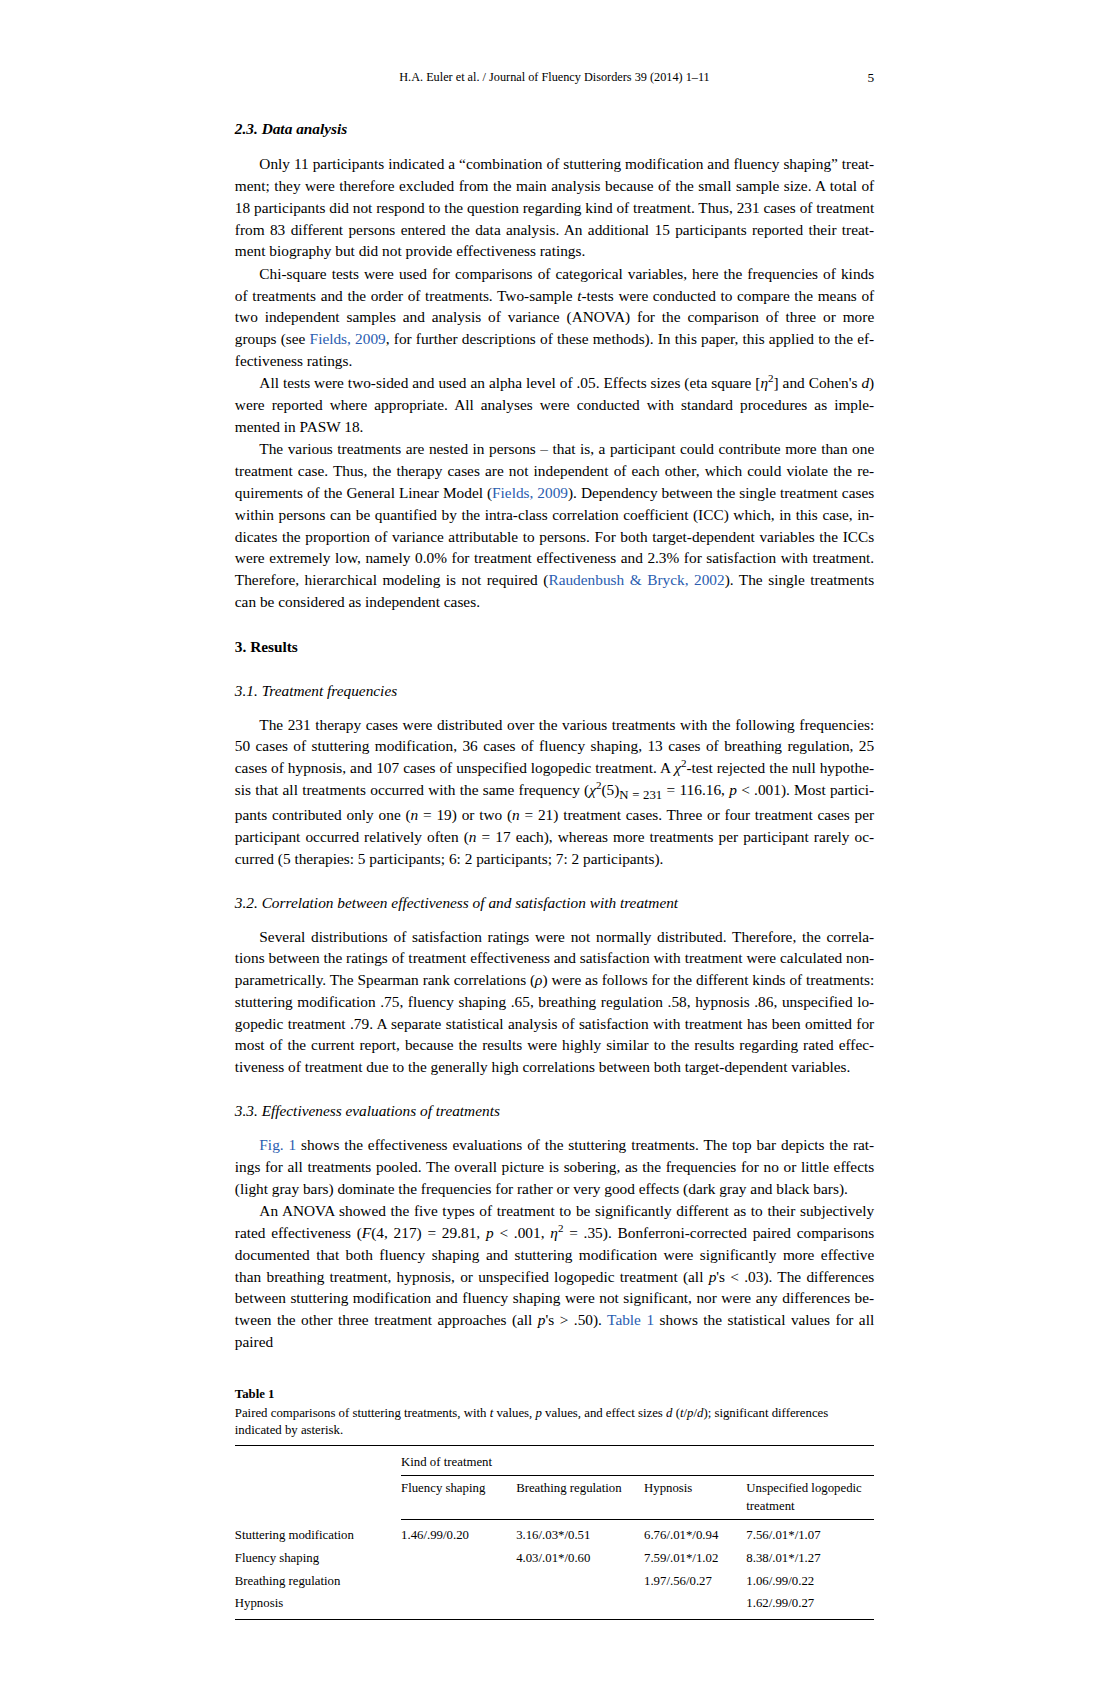H.A. Euler et al. / Journal of Fluency Disorders 39 (2014) 1–11 5
2.3. Data analysis
Only 11 participants indicated a “combination of stuttering modification and fluency shaping” treatment; they were therefore excluded from the main analysis because of the small sample size. A total of 18 participants did not respond to the question regarding kind of treatment. Thus, 231 cases of treatment from 83 different persons entered the data analysis. An additional 15 participants reported their treatment biography but did not provide effectiveness ratings.
Chi-square tests were used for comparisons of categorical variables, here the frequencies of kinds of treatments and the order of treatments. Two-sample t-tests were conducted to compare the means of two independent samples and analysis of variance (ANOVA) for the comparison of three or more groups (see Fields, 2009, for further descriptions of these methods). In this paper, this applied to the effectiveness ratings.
All tests were two-sided and used an alpha level of .05. Effects sizes (eta square [η2] and Cohen's d) were reported where appropriate. All analyses were conducted with standard procedures as implemented in PASW 18.
The various treatments are nested in persons – that is, a participant could contribute more than one treatment case. Thus, the therapy cases are not independent of each other, which could violate the requirements of the General Linear Model (Fields, 2009). Dependency between the single treatment cases within persons can be quantified by the intra-class correlation coefficient (ICC) which, in this case, indicates the proportion of variance attributable to persons. For both target-dependent variables the ICCs were extremely low, namely 0.0% for treatment effectiveness and 2.3% for satisfaction with treatment. Therefore, hierarchical modeling is not required (Raudenbush & Bryck, 2002). The single treatments can be considered as independent cases.
3. Results
3.1. Treatment frequencies
The 231 therapy cases were distributed over the various treatments with the following frequencies: 50 cases of stuttering modification, 36 cases of fluency shaping, 13 cases of breathing regulation, 25 cases of hypnosis, and 107 cases of unspecified logopedic treatment. A χ2-test rejected the null hypothesis that all treatments occurred with the same frequency (χ2(5)N = 231 = 116.16, p < .001). Most participants contributed only one (n = 19) or two (n = 21) treatment cases. Three or four treatment cases per participant occurred relatively often (n = 17 each), whereas more treatments per participant rarely occurred (5 therapies: 5 participants; 6: 2 participants; 7: 2 participants).
3.2. Correlation between effectiveness of and satisfaction with treatment
Several distributions of satisfaction ratings were not normally distributed. Therefore, the correlations between the ratings of treatment effectiveness and satisfaction with treatment were calculated non-parametrically. The Spearman rank correlations (ρ) were as follows for the different kinds of treatments: stuttering modification .75, fluency shaping .65, breathing regulation .58, hypnosis .86, unspecified logopedic treatment .79. A separate statistical analysis of satisfaction with treatment has been omitted for most of the current report, because the results were highly similar to the results regarding rated effectiveness of treatment due to the generally high correlations between both target-dependent variables.
3.3. Effectiveness evaluations of treatments
Fig. 1 shows the effectiveness evaluations of the stuttering treatments. The top bar depicts the ratings for all treatments pooled. The overall picture is sobering, as the frequencies for no or little effects (light gray bars) dominate the frequencies for rather or very good effects (dark gray and black bars).
An ANOVA showed the five types of treatment to be significantly different as to their subjectively rated effectiveness (F(4, 217) = 29.81, p < .001, η2 = .35). Bonferroni-corrected paired comparisons documented that both fluency shaping and stuttering modification were significantly more effective than breathing treatment, hypnosis, or unspecified logopedic treatment (all p's < .03). The differences between stuttering modification and fluency shaping were not significant, nor were any differences between the other three treatment approaches (all p's > .50). Table 1 shows the statistical values for all paired
Table 1
Paired comparisons of stuttering treatments, with t values, p values, and effect sizes d (t/p/d); significant differences indicated by asterisk.
| | Kind of treatment |
| --- | --- |
| | Fluency shaping | Breathing regulation | Hypnosis | Unspecified logopedic treatment |
| Stuttering modification | 1.46/.99/0.20 | 3.16/.03*/0.51 | 6.76/.01*/0.94 | 7.56/.01*/1.07 |
| Fluency shaping | | 4.03/.01*/0.60 | 7.59/.01*/1.02 | 8.38/.01*/1.27 |
| Breathing regulation | | | 1.97/.56/0.27 | 1.06/.99/0.22 |
| Hypnosis | | | | 1.62/.99/0.27 |